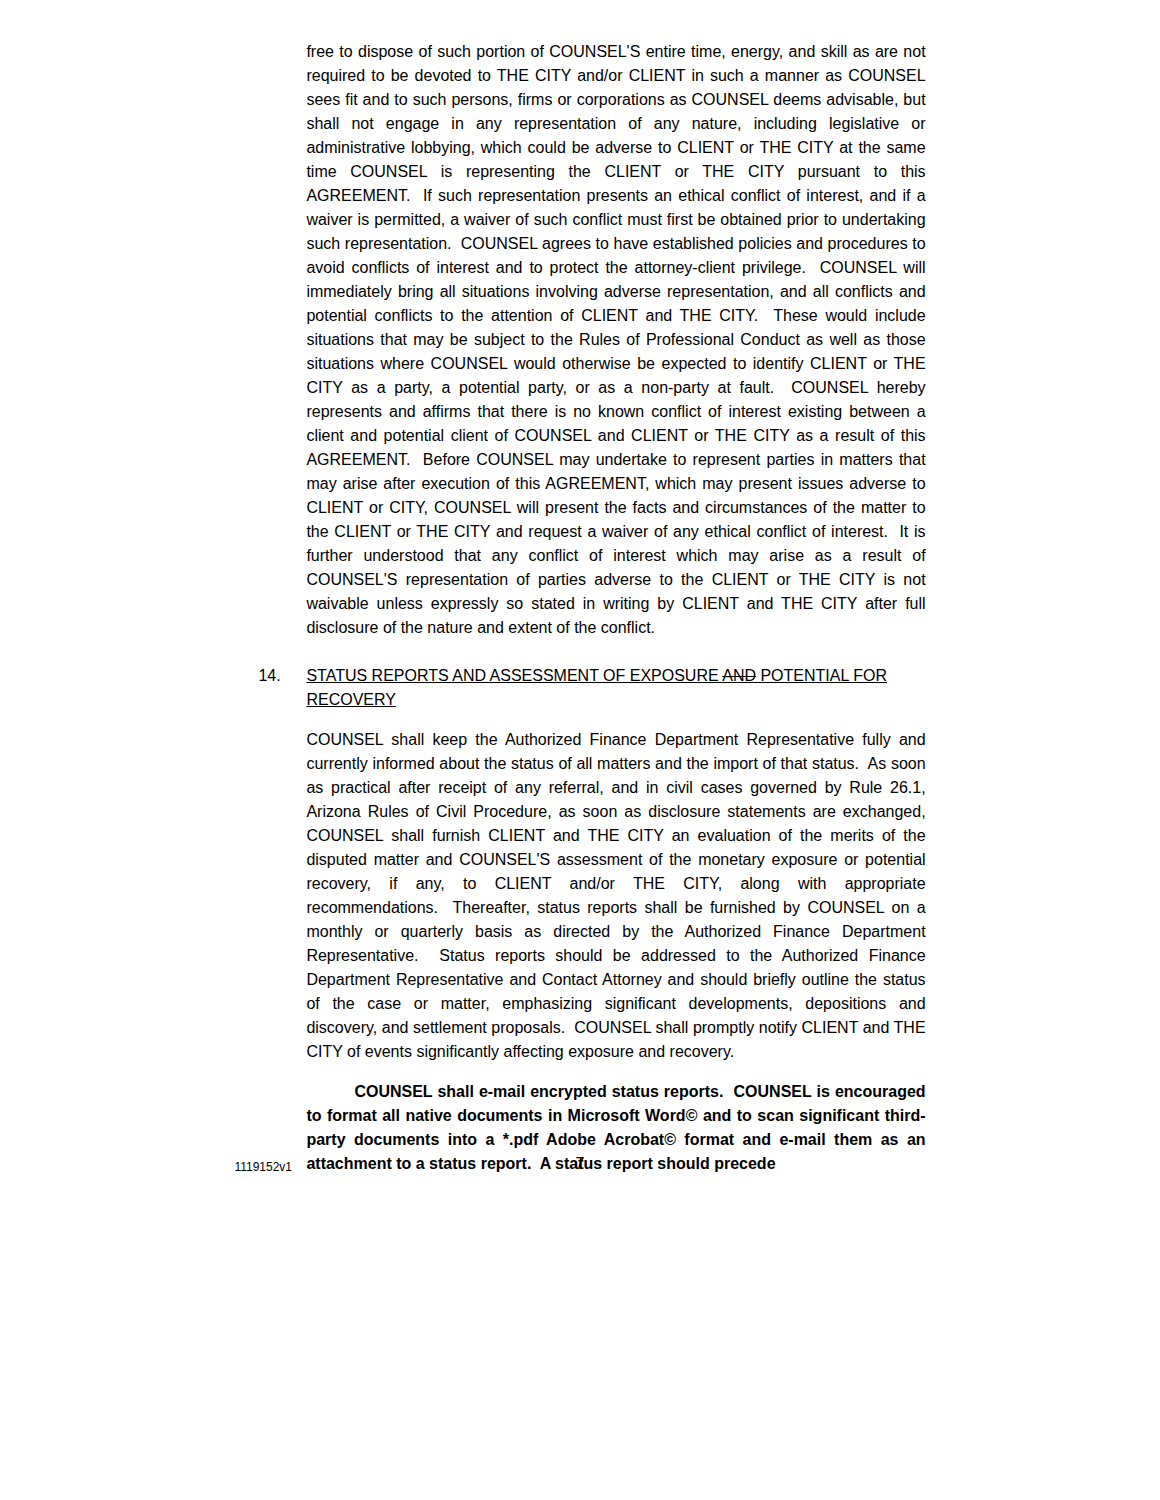free to dispose of such portion of COUNSEL'S entire time, energy, and skill as are not required to be devoted to THE CITY and/or CLIENT in such a manner as COUNSEL sees fit and to such persons, firms or corporations as COUNSEL deems advisable, but shall not engage in any representation of any nature, including legislative or administrative lobbying, which could be adverse to CLIENT or THE CITY at the same time COUNSEL is representing the CLIENT or THE CITY pursuant to this AGREEMENT. If such representation presents an ethical conflict of interest, and if a waiver is permitted, a waiver of such conflict must first be obtained prior to undertaking such representation. COUNSEL agrees to have established policies and procedures to avoid conflicts of interest and to protect the attorney-client privilege. COUNSEL will immediately bring all situations involving adverse representation, and all conflicts and potential conflicts to the attention of CLIENT and THE CITY. These would include situations that may be subject to the Rules of Professional Conduct as well as those situations where COUNSEL would otherwise be expected to identify CLIENT or THE CITY as a party, a potential party, or as a non-party at fault. COUNSEL hereby represents and affirms that there is no known conflict of interest existing between a client and potential client of COUNSEL and CLIENT or THE CITY as a result of this AGREEMENT. Before COUNSEL may undertake to represent parties in matters that may arise after execution of this AGREEMENT, which may present issues adverse to CLIENT or CITY, COUNSEL will present the facts and circumstances of the matter to the CLIENT or THE CITY and request a waiver of any ethical conflict of interest. It is further understood that any conflict of interest which may arise as a result of COUNSEL'S representation of parties adverse to the CLIENT or THE CITY is not waivable unless expressly so stated in writing by CLIENT and THE CITY after full disclosure of the nature and extent of the conflict.
14.
STATUS REPORTS AND ASSESSMENT OF EXPOSURE AND POTENTIAL FOR RECOVERY
COUNSEL shall keep the Authorized Finance Department Representative fully and currently informed about the status of all matters and the import of that status. As soon as practical after receipt of any referral, and in civil cases governed by Rule 26.1, Arizona Rules of Civil Procedure, as soon as disclosure statements are exchanged, COUNSEL shall furnish CLIENT and THE CITY an evaluation of the merits of the disputed matter and COUNSEL'S assessment of the monetary exposure or potential recovery, if any, to CLIENT and/or THE CITY, along with appropriate recommendations. Thereafter, status reports shall be furnished by COUNSEL on a monthly or quarterly basis as directed by the Authorized Finance Department Representative. Status reports should be addressed to the Authorized Finance Department Representative and Contact Attorney and should briefly outline the status of the case or matter, emphasizing significant developments, depositions and discovery, and settlement proposals. COUNSEL shall promptly notify CLIENT and THE CITY of events significantly affecting exposure and recovery.
COUNSEL shall e-mail encrypted status reports. COUNSEL is encouraged to format all native documents in Microsoft Word© and to scan significant third-party documents into a *.pdf Adobe Acrobat© format and e-mail them as an attachment to a status report. A status report should precede
1119152v1
7